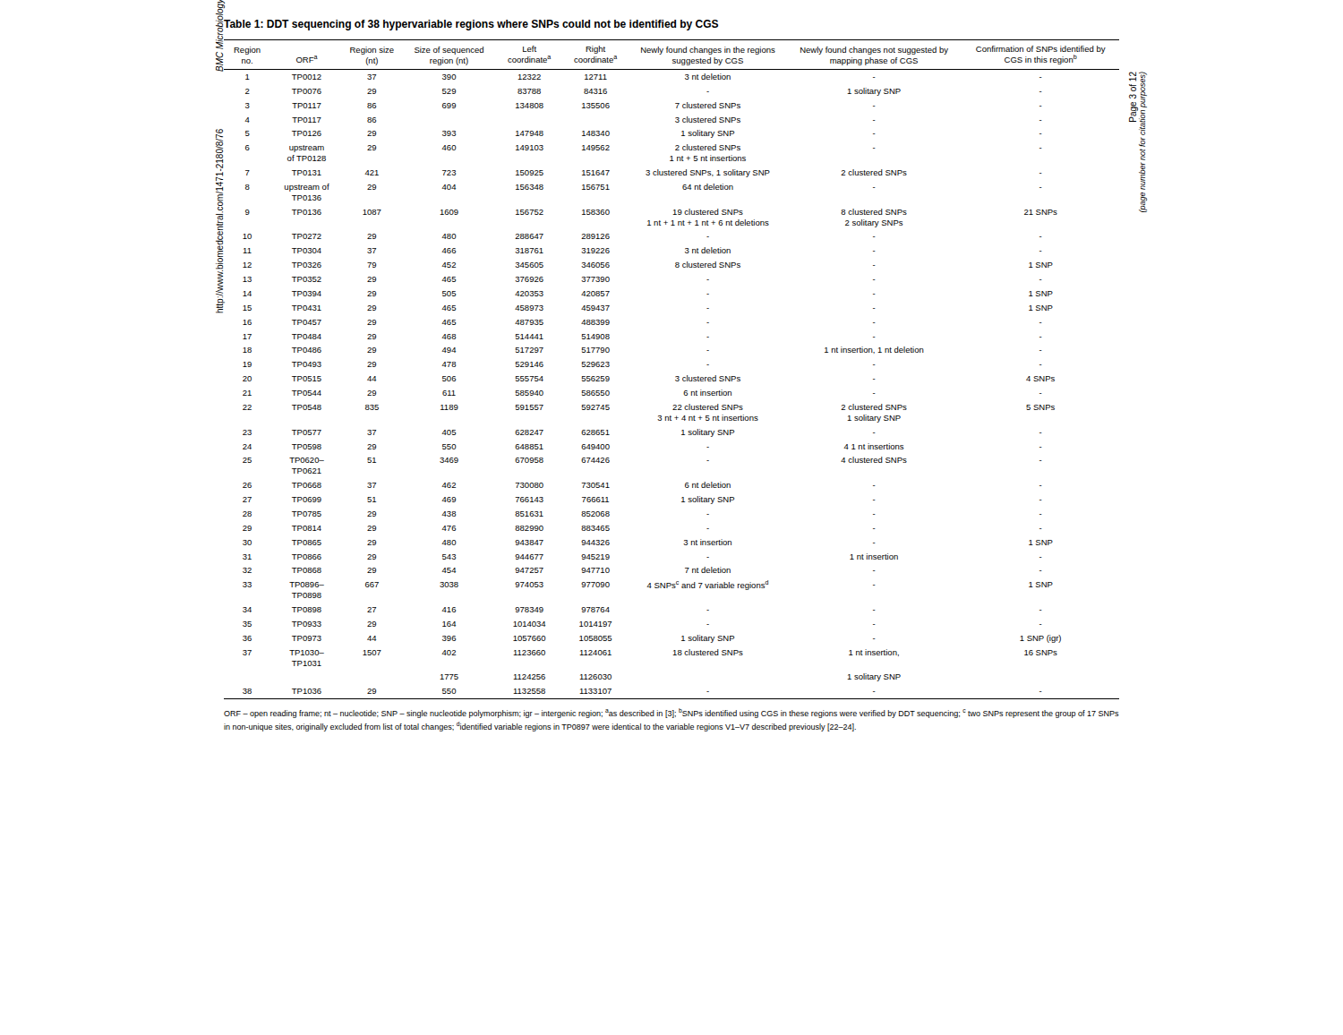BMC Microbiology 2008, 8:76
http://www.biomedcentral.com/1471-2180/8/76
Page 3 of 12 (page number not for citation purposes)
Table 1: DDT sequencing of 38 hypervariable regions where SNPs could not be identified by CGS
| Region no. | ORF a | Region size (nt) | Size of sequenced region (nt) | Left coordinate a | Right coordinate a | Newly found changes in the regions suggested by CGS | Newly found changes not suggested by mapping phase of CGS | Confirmation of SNPs identified by CGS in this region b |
| --- | --- | --- | --- | --- | --- | --- | --- | --- |
| 1 | TP0012 | 37 | 390 | 12322 | 12711 | 3 nt deletion | - | - |
| 2 | TP0076 | 29 | 529 | 83788 | 84316 | - | 1 solitary SNP | - |
| 3 | TP0117 | 86 | 699 | 134808 | 135506 | 7 clustered SNPs | - | - |
| 4 | TP0117 | 86 | | | | 3 clustered SNPs | - | - |
| 5 | TP0126 | 29 | 393 | 147948 | 148340 | 1 solitary SNP | - | - |
| 6 | upstream of TP0128 | 29 | 460 | 149103 | 149562 | 2 clustered SNPs 1 nt + 5 nt insertions | - | - |
| 7 | TP0131 | 421 | 723 | 150925 | 151647 | 3 clustered SNPs, 1 solitary SNP | 2 clustered SNPs | - |
| 8 | upstream of TP0136 | 29 | 404 | 156348 | 156751 | 64 nt deletion | - | - |
| 9 | TP0136 | 1087 | 1609 | 156752 | 158360 | 19 clustered SNPs 1 nt + 1 nt + 1 nt + 6 nt deletions | 8 clustered SNPs 2 solitary SNPs | 21 SNPs |
| 10 | TP0272 | 29 | 480 | 288647 | 289126 | - | - | - |
| 11 | TP0304 | 37 | 466 | 318761 | 319226 | 3 nt deletion | - | - |
| 12 | TP0326 | 79 | 452 | 345605 | 346056 | 8 clustered SNPs | - | 1 SNP |
| 13 | TP0352 | 29 | 465 | 376926 | 377390 | - | - | - |
| 14 | TP0394 | 29 | 505 | 420353 | 420857 | - | - | 1 SNP |
| 15 | TP0431 | 29 | 465 | 458973 | 459437 | - | - | 1 SNP |
| 16 | TP0457 | 29 | 465 | 487935 | 488399 | - | - | - |
| 17 | TP0484 | 29 | 468 | 514441 | 514908 | - | - | - |
| 18 | TP0486 | 29 | 494 | 517297 | 517790 | - | 1 nt insertion, 1 nt deletion | - |
| 19 | TP0493 | 29 | 478 | 529146 | 529623 | - | - | - |
| 20 | TP0515 | 44 | 506 | 555754 | 556259 | 3 clustered SNPs | - | 4 SNPs |
| 21 | TP0544 | 29 | 611 | 585940 | 586550 | 6 nt insertion | - | - |
| 22 | TP0548 | 835 | 1189 | 591557 | 592745 | 22 clustered SNPs 3 nt + 4 nt + 5 nt insertions | 2 clustered SNPs 1 solitary SNP | 5 SNPs |
| 23 | TP0577 | 37 | 405 | 628247 | 628651 | 1 solitary SNP | - | - |
| 24 | TP0598 | 29 | 550 | 648851 | 649400 | - | 4 1 nt insertions | - |
| 25 | TP0620–TP0621 | 51 | 3469 | 670958 | 674426 | - | 4 clustered SNPs | - |
| 26 | TP0668 | 37 | 462 | 730080 | 730541 | 6 nt deletion | - | - |
| 27 | TP0699 | 51 | 469 | 766143 | 766611 | 1 solitary SNP | - | - |
| 28 | TP0785 | 29 | 438 | 851631 | 852068 | - | - | - |
| 29 | TP0814 | 29 | 476 | 882990 | 883465 | - | - | - |
| 30 | TP0865 | 29 | 480 | 943847 | 944326 | 3 nt insertion | - | 1 SNP |
| 31 | TP0866 | 29 | 543 | 944677 | 945219 | - | 1 nt insertion | - |
| 32 | TP0868 | 29 | 454 | 947257 | 947710 | 7 nt deletion | - | - |
| 33 | TP0896–TP0898 | 667 | 3038 | 974053 | 977090 | 4 SNPs c and 7 variable regions d | - | 1 SNP |
| 34 | TP0898 | 27 | 416 | 978349 | 978764 | - | - | - |
| 35 | TP0933 | 29 | 164 | 1014034 | 1014197 | - | - | - |
| 36 | TP0973 | 44 | 396 | 1057660 | 1058055 | 1 solitary SNP | - | 1 SNP (igr) |
| 37 | TP1030–TP1031 | 1507 | 402 | 1123660 | 1124061 | 18 clustered SNPs | 1 nt insertion, | 16 SNPs |
| | | | 1775 | 1124256 | 1126030 | | 1 solitary SNP | |
| 38 | TP1036 | 29 | 550 | 1132558 | 1133107 | - | - | - |
ORF – open reading frame; nt – nucleotide; SNP – single nucleotide polymorphism; igr – intergenic region; aas described in [3]; bSNPs identified using CGS in these regions were verified by DDT sequencing; c two SNPs represent the group of 17 SNPs in non-unique sites, originally excluded from list of total changes; didentified variable regions in TP0897 were identical to the variable regions V1–V7 described previously [22–24].